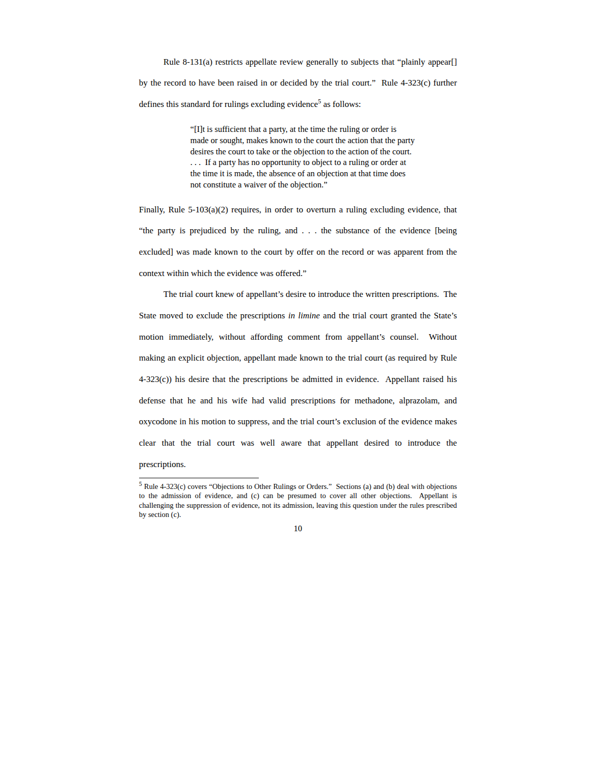Rule 8-131(a) restricts appellate review generally to subjects that “plainly appear[] by the record to have been raised in or decided by the trial court.” Rule 4-323(c) further defines this standard for rulings excluding evidence5 as follows:
“[I]t is sufficient that a party, at the time the ruling or order is made or sought, makes known to the court the action that the party desires the court to take or the objection to the action of the court. . . . If a party has no opportunity to object to a ruling or order at the time it is made, the absence of an objection at that time does not constitute a waiver of the objection.”
Finally, Rule 5-103(a)(2) requires, in order to overturn a ruling excluding evidence, that “the party is prejudiced by the ruling, and . . . the substance of the evidence [being excluded] was made known to the court by offer on the record or was apparent from the context within which the evidence was offered.”
The trial court knew of appellant’s desire to introduce the written prescriptions. The State moved to exclude the prescriptions in limine and the trial court granted the State’s motion immediately, without affording comment from appellant’s counsel. Without making an explicit objection, appellant made known to the trial court (as required by Rule 4-323(c)) his desire that the prescriptions be admitted in evidence. Appellant raised his defense that he and his wife had valid prescriptions for methadone, alprazolam, and oxycodone in his motion to suppress, and the trial court’s exclusion of the evidence makes clear that the trial court was well aware that appellant desired to introduce the prescriptions.
5 Rule 4-323(c) covers “Objections to Other Rulings or Orders.” Sections (a) and (b) deal with objections to the admission of evidence, and (c) can be presumed to cover all other objections. Appellant is challenging the suppression of evidence, not its admission, leaving this question under the rules prescribed by section (c).
10